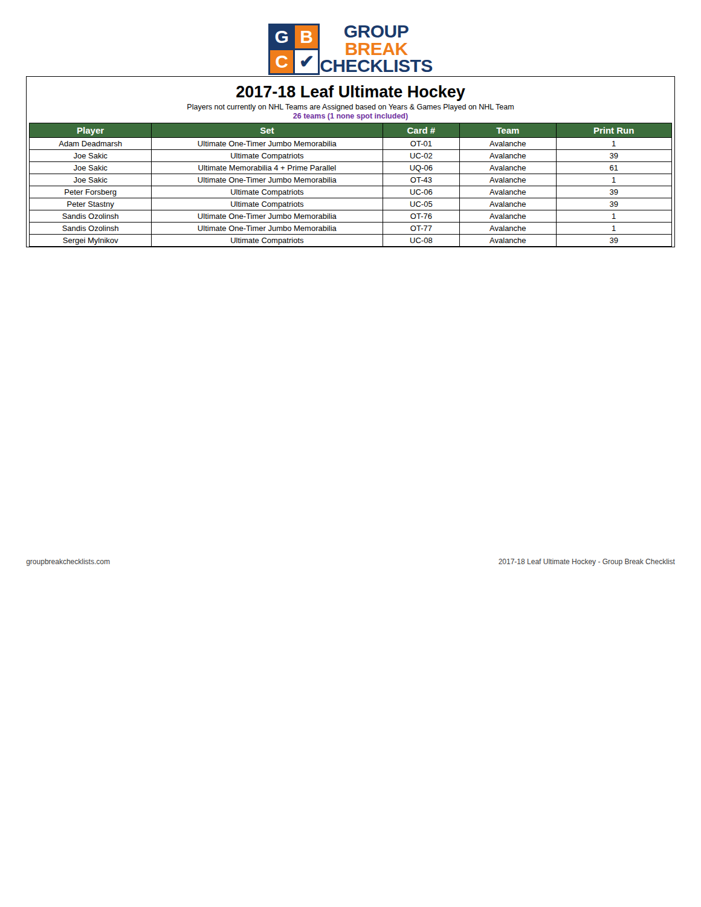| / G / B / / C / ✔ / | GROUP BREAK CHECKLISTS |
2017-18 Leaf Ultimate Hockey
Players not currently on NHL Teams are Assigned based on Years & Games Played on NHL Team
26 teams (1 none spot included)
| Player | Set | Card # | Team | Print Run |
| --- | --- | --- | --- | --- |
| Adam Deadmarsh | Ultimate One-Timer Jumbo Memorabilia | OT-01 | Avalanche | 1 |
| Joe Sakic | Ultimate Compatriots | UC-02 | Avalanche | 39 |
| Joe Sakic | Ultimate Memorabilia 4 + Prime Parallel | UQ-06 | Avalanche | 61 |
| Joe Sakic | Ultimate One-Timer Jumbo Memorabilia | OT-43 | Avalanche | 1 |
| Peter Forsberg | Ultimate Compatriots | UC-06 | Avalanche | 39 |
| Peter Stastny | Ultimate Compatriots | UC-05 | Avalanche | 39 |
| Sandis Ozolinsh | Ultimate One-Timer Jumbo Memorabilia | OT-76 | Avalanche | 1 |
| Sandis Ozolinsh | Ultimate One-Timer Jumbo Memorabilia | OT-77 | Avalanche | 1 |
| Sergei Mylnikov | Ultimate Compatriots | UC-08 | Avalanche | 39 |
groupbreakchecklists.com 2017-18 Leaf Ultimate Hockey - Group Break Checklist